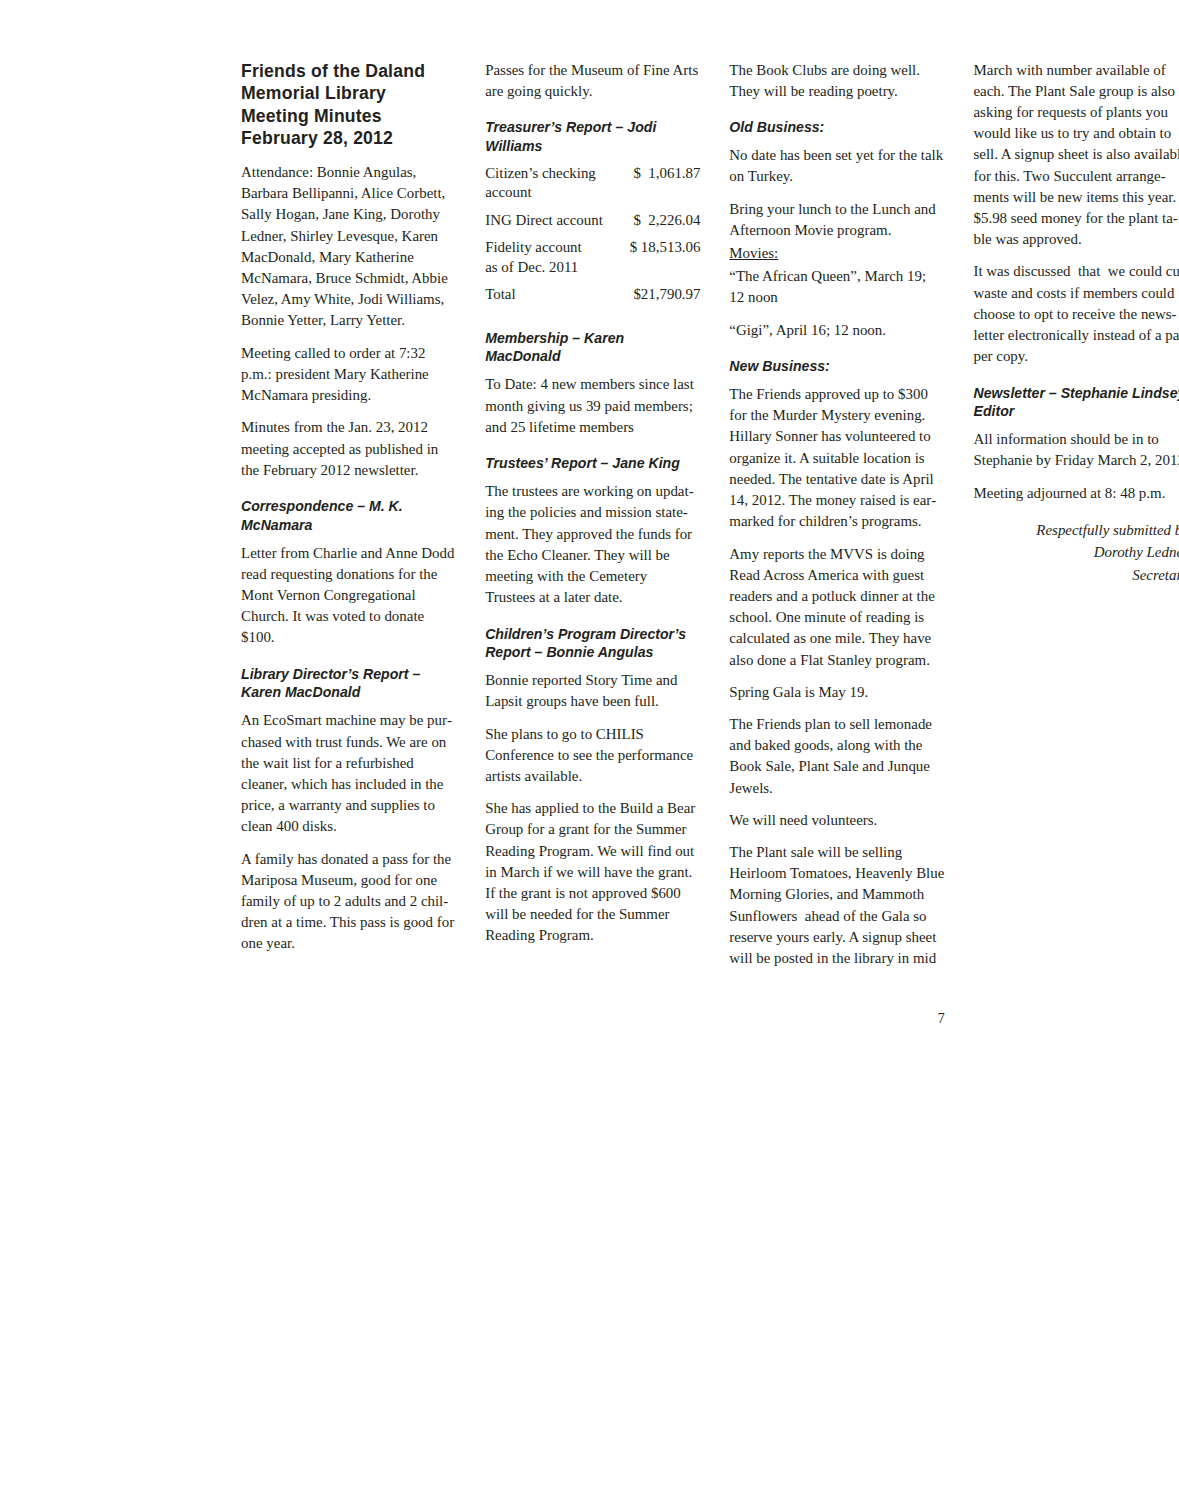Friends of the Daland Memorial Library Meeting Minutes February 28, 2012
Attendance: Bonnie Angulas, Barbara Bellipanni, Alice Corbett,
Sally Hogan, Jane King, Dorothy Ledner, Shirley Levesque, Karen MacDonald, Mary Katherine McNamara, Bruce Schmidt, Abbie Velez, Amy White, Jodi Williams, Bonnie Yetter, Larry Yetter.
Meeting called to order at 7:32 p.m.: president Mary Katherine McNamara presiding.
Minutes from the Jan. 23, 2012 meeting accepted as published in the February 2012 newsletter.
Correspondence – M. K. McNamara
Letter from Charlie and Anne Dodd read requesting donations for the Mont Vernon Congregational Church. It was voted to donate $100.
Library Director’s Report – Karen MacDonald
An EcoSmart machine may be purchased with trust funds. We are on the wait list for a refurbished cleaner, which has included in the price, a warranty and supplies to clean 400 disks.
A family has donated a pass for the Mariposa Museum, good for one family of up to 2 adults and 2 children at a time. This pass is good for one year.
Passes for the Museum of Fine Arts are going quickly.
Treasurer’s Report – Jodi Williams
| Citizen’s checking account | $ 1,061.87 |
| ING Direct account | $ 2,226.04 |
| Fidelity account as of Dec. 2011 | $ 18,513.06 |
| Total | $21,790.97 |
Membership – Karen MacDonald
To Date: 4 new members since last month giving us 39 paid members; and 25 lifetime members
Trustees’ Report – Jane King
The trustees are working on updating the policies and mission statement. They approved the funds for the Echo Cleaner. They will be meeting with the Cemetery Trustees at a later date.
Children’s Program Director’s Report – Bonnie Angulas
Bonnie reported Story Time and Lapsit groups have been full.
She plans to go to CHILIS Conference to see the performance artists available.
She has applied to the Build a Bear Group for a grant for the Summer Reading Program. We will find out in March if we will have the grant. If the grant is not approved $600 will be needed for the Summer Reading Program.
The Book Clubs are doing well. They will be reading poetry.
Old Business:
No date has been set yet for the talk on Turkey.
Bring your lunch to the Lunch and Afternoon Movie program.
Movies:
“The African Queen”, March 19; 12 noon
“Gigi”, April 16; 12 noon.
New Business:
The Friends approved up to $300 for the Murder Mystery evening. Hillary Sonner has volunteered to organize it. A suitable location is needed. The tentative date is April 14, 2012. The money raised is earmarked for children’s programs.
Amy reports the MVVS is doing Read Across America with guest readers and a potluck dinner at the school. One minute of reading is calculated as one mile. They have also done a Flat Stanley program.
Spring Gala is May 19.
The Friends plan to sell lemonade and baked goods, along with the Book Sale, Plant Sale and Junque Jewels.
We will need volunteers.
The Plant sale will be selling Heirloom Tomatoes, Heavenly Blue Morning Glories, and Mammoth Sunflowers ahead of the Gala so reserve yours early. A signup sheet will be posted in the library in mid March with number available of each. The Plant Sale group is also asking for requests of plants you would like us to try and obtain to sell. A signup sheet is also available for this. Two Succulent arrangements will be new items this year. $5.98 seed money for the plant table was approved.
It was discussed that we could cut waste and costs if members could choose to opt to receive the newsletter electronically instead of a paper copy.
Newsletter – Stephanie Lindsey, Editor
All information should be in to Stephanie by Friday March 2, 2012
Meeting adjourned at 8: 48 p.m.
Respectfully submitted by Dorothy Ledner Secretary
7